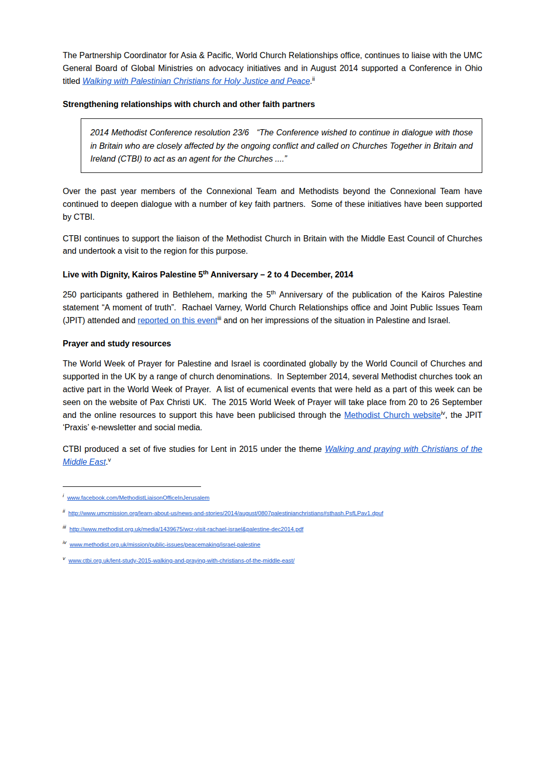The Partnership Coordinator for Asia & Pacific, World Church Relationships office, continues to liaise with the UMC General Board of Global Ministries on advocacy initiatives and in August 2014 supported a Conference in Ohio titled Walking with Palestinian Christians for Holy Justice and Peace.ii
Strengthening relationships with church and other faith partners
2014 Methodist Conference resolution 23/6 “The Conference wished to continue in dialogue with those in Britain who are closely affected by the ongoing conflict and called on Churches Together in Britain and Ireland (CTBI) to act as an agent for the Churches ....”
Over the past year members of the Connexional Team and Methodists beyond the Connexional Team have continued to deepen dialogue with a number of key faith partners. Some of these initiatives have been supported by CTBI.
CTBI continues to support the liaison of the Methodist Church in Britain with the Middle East Council of Churches and undertook a visit to the region for this purpose.
Live with Dignity, Kairos Palestine 5th Anniversary – 2 to 4 December, 2014
250 participants gathered in Bethlehem, marking the 5th Anniversary of the publication of the Kairos Palestine statement “A moment of truth”. Rachael Varney, World Church Relationships office and Joint Public Issues Team (JPIT) attended and reported on this eventiii and on her impressions of the situation in Palestine and Israel.
Prayer and study resources
The World Week of Prayer for Palestine and Israel is coordinated globally by the World Council of Churches and supported in the UK by a range of church denominations. In September 2014, several Methodist churches took an active part in the World Week of Prayer. A list of ecumenical events that were held as a part of this week can be seen on the website of Pax Christi UK. The 2015 World Week of Prayer will take place from 20 to 26 September and the online resources to support this have been publicised through the Methodist Church websiteiv, the JPIT ‘Praxis’ e-newsletter and social media.
CTBI produced a set of five studies for Lent in 2015 under the theme Walking and praying with Christians of the Middle East.v
i www.facebook.com/MethodistLiaisonOfficeInJerusalem
ii http://www.umcmission.org/learn-about-us/news-and-stories/2014/august/0807palestinianchristians#sthash.PsfLPav1.dpuf
iii http://www.methodist.org.uk/media/1439675/wcr-visit-rachael-israel&palestine-dec2014.pdf
iv www.methodist.org.uk/mission/public-issues/peacemaking/israel-palestine
v www.ctbi.org.uk/lent-study-2015-walking-and-praying-with-christians-of-the-middle-east/